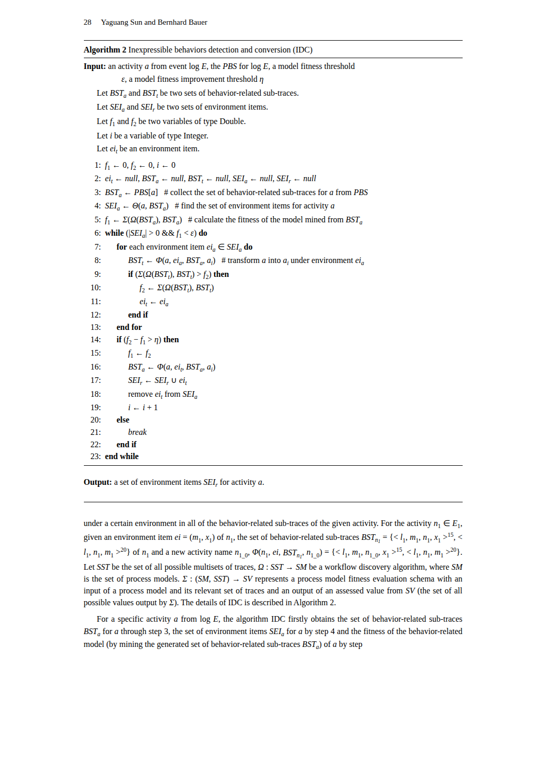28 Yaguang Sun and Bernhard Bauer
Algorithm 2 Inexpressible behaviors detection and conversion (IDC)
Input: an activity a from event log E, the PBS for log E, a model fitness threshold
ε, a model fitness improvement threshold η
Let BSTa and BSTt be two sets of behavior-related sub-traces.
Let SEIa and SEIr be two sets of environment items.
Let f1 and f2 be two variables of type Double.
Let i be a variable of type Integer.
Let eit be an environment item.
f1 ← 0, f2 ← 0, i ← 0
eit ← null, BSTa ← null, BSTt ← null, SEIa ← null, SEIr ← null
BSTa ← PBS[a] # collect the set of behavior-related sub-traces for a from PBS
SEIa ← Θ(a, BSTa) # find the set of environment items for activity a
f1 ← Σ(Ω(BSTa), BSTa) # calculate the fitness of the model mined from BSTa
while (|SEIa| > 0 && f1 < ε) do
for each environment item eia ∈ SEIa do
BSTt ← Φ(a, eia, BSTa, ai) # transform a into ai under environment eia
if (Σ(Ω(BSTt), BSTt) > f2) then
f2 ← Σ(Ω(BSTt), BSTt)
eit ← eia
end if
end for
if (f2 − f1 > η) then
f1 ← f2
BSTa ← Φ(a, eit, BSTa, ai)
SEIr ← SEIr ∪ eit
remove eit from SEIa
i ← i + 1
else
break
end if
end while
Output: a set of environment items SEIr for activity a.
under a certain environment in all of the behavior-related sub-traces of the given activity. For the activity n1 ∈ E1, given an environment item ei = (m1, x1) of n1, the set of behavior-related sub-traces BSTn1 = {< l1, m1, n1, x1 >15, < l1, n1, m1 >20} of n1 and a new activity name n1_0, Φ(n1, ei, BSTn1, n1_0) = {< l1, m1, n1_0, x1 >15, < l1, n1, m1 >20}. Let SST be the set of all possible multisets of traces, Ω : SST → SM be a workflow discovery algorithm, where SM is the set of process models. Σ : (SM, SST) → SV represents a process model fitness evaluation schema with an input of a process model and its relevant set of traces and an output of an assessed value from SV (the set of all possible values output by Σ). The details of IDC is described in Algorithm 2.
For a specific activity a from log E, the algorithm IDC firstly obtains the set of behavior-related sub-traces BSTa for a through step 3, the set of environment items SEIa for a by step 4 and the fitness of the behavior-related model (by mining the generated set of behavior-related sub-traces BSTa) of a by step